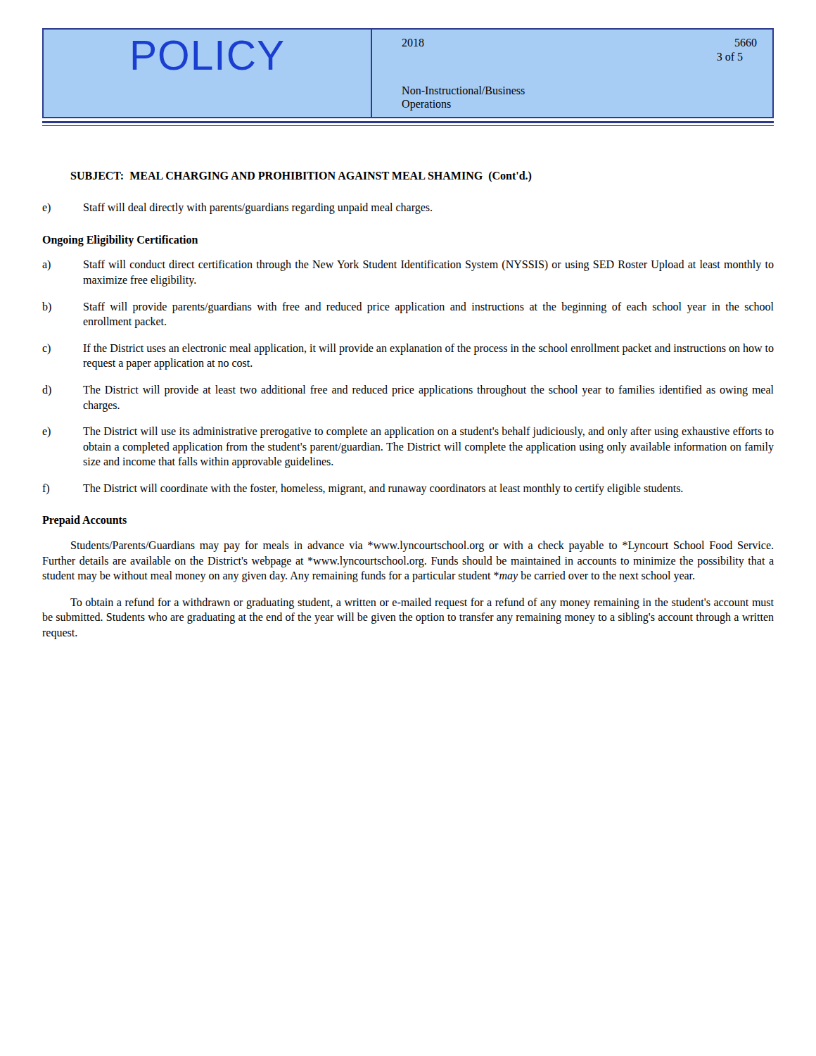| POLICY | 2018 5660 3 of 5 Non-Instructional/Business Operations |
SUBJECT: MEAL CHARGING AND PROHIBITION AGAINST MEAL SHAMING (Cont'd.)
e)
Staff will deal directly with parents/guardians regarding unpaid meal charges.
Ongoing Eligibility Certification
a)
Staff will conduct direct certification through the New York Student Identification System (NYSSIS) or using SED Roster Upload at least monthly to maximize free eligibility.
b)
Staff will provide parents/guardians with free and reduced price application and instructions at the beginning of each school year in the school enrollment packet.
c)
If the District uses an electronic meal application, it will provide an explanation of the process in the school enrollment packet and instructions on how to request a paper application at no cost.
d)
The District will provide at least two additional free and reduced price applications throughout the school year to families identified as owing meal charges.
e)
The District will use its administrative prerogative to complete an application on a student's behalf judiciously, and only after using exhaustive efforts to obtain a completed application from the student's parent/guardian. The District will complete the application using only available information on family size and income that falls within approvable guidelines.
f)
The District will coordinate with the foster, homeless, migrant, and runaway coordinators at least monthly to certify eligible students.
Prepaid Accounts
Students/Parents/Guardians may pay for meals in advance via *www.lyncourtschool.org or with a check payable to *Lyncourt School Food Service. Further details are available on the District's webpage at *www.lyncourtschool.org. Funds should be maintained in accounts to minimize the possibility that a student may be without meal money on any given day. Any remaining funds for a particular student *may be carried over to the next school year.
To obtain a refund for a withdrawn or graduating student, a written or e-mailed request for a refund of any money remaining in the student's account must be submitted. Students who are graduating at the end of the year will be given the option to transfer any remaining money to a sibling's account through a written request.